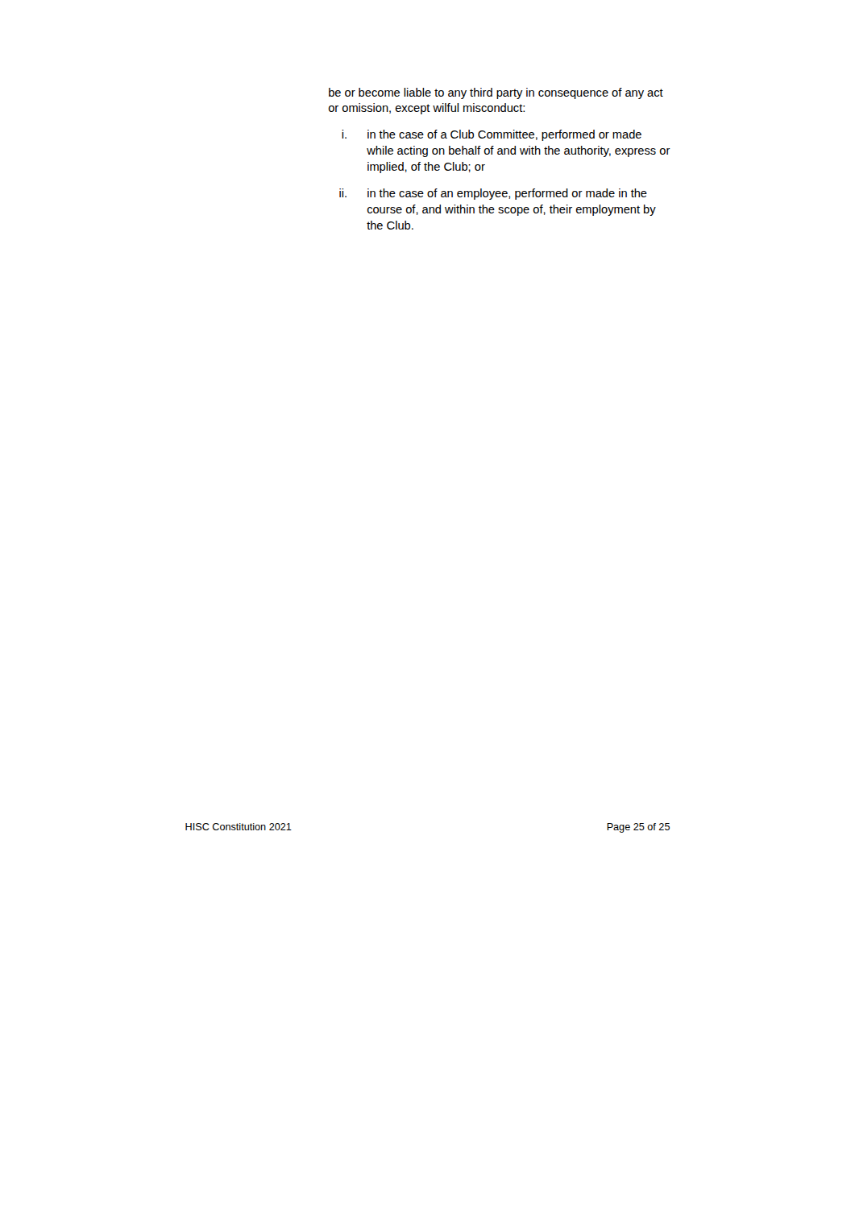be or become liable to any third party in consequence of any act or omission, except wilful misconduct:
i. in the case of a Club Committee, performed or made while acting on behalf of and with the authority, express or implied, of the Club; or
ii. in the case of an employee, performed or made in the course of, and within the scope of, their employment by the Club.
HISC Constitution 2021
Page 25 of 25